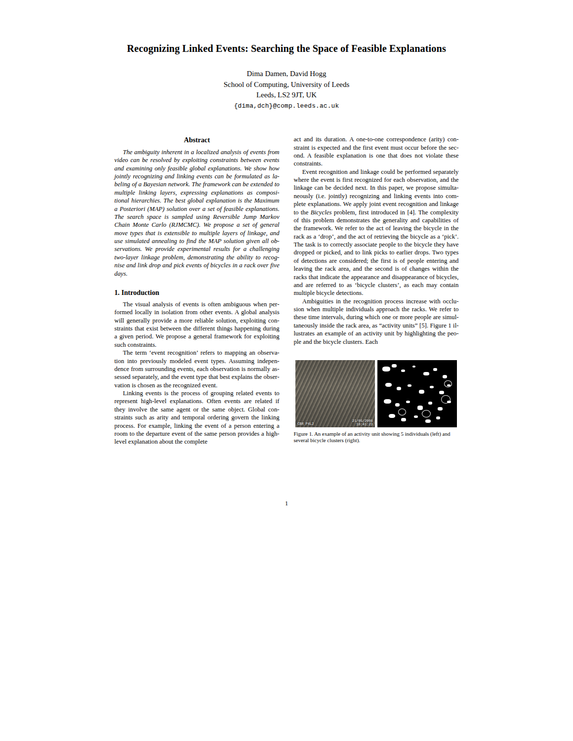Recognizing Linked Events: Searching the Space of Feasible Explanations
Dima Damen, David Hogg
School of Computing, University of Leeds
Leeds, LS2 9JT, UK
{dima,dch}@comp.leeds.ac.uk
Abstract
The ambiguity inherent in a localized analysis of events from video can be resolved by exploiting constraints between events and examining only feasible global explanations. We show how jointly recognizing and linking events can be formulated as labeling of a Bayesian network. The framework can be extended to multiple linking layers, expressing explanations as compositional hierarchies. The best global explanation is the Maximum a Posteriori (MAP) solution over a set of feasible explanations. The search space is sampled using Reversible Jump Markov Chain Monte Carlo (RJMCMC). We propose a set of general move types that is extensible to multiple layers of linkage, and use simulated annealing to find the MAP solution given all observations. We provide experimental results for a challenging two-layer linkage problem, demonstrating the ability to recognise and link drop and pick events of bicycles in a rack over five days.
1. Introduction
The visual analysis of events is often ambiguous when performed locally in isolation from other events. A global analysis will generally provide a more reliable solution, exploiting constraints that exist between the different things happening during a given period. We propose a general framework for exploiting such constraints.
The term ‘event recognition’ refers to mapping an observation into previously modeled event types. Assuming independence from surrounding events, each observation is normally assessed separately, and the event type that best explains the observation is chosen as the recognized event.
Linking events is the process of grouping related events to represent high-level explanations. Often events are related if they involve the same agent or the same object. Global constraints such as arity and temporal ordering govern the linking process. For example, linking the event of a person entering a room to the departure event of the same person provides a high-level explanation about the complete
act and its duration. A one-to-one correspondence (arity) constraint is expected and the first event must occur before the second. A feasible explanation is one that does not violate these constraints.
Event recognition and linkage could be performed separately where the event is first recognized for each observation, and the linkage can be decided next. In this paper, we propose simultaneously (i.e. jointly) recognizing and linking events into complete explanations. We apply joint event recognition and linkage to the Bicycles problem, first introduced in [4]. The complexity of this problem demonstrates the generality and capabilities of the framework. We refer to the act of leaving the bicycle in the rack as a ‘drop’, and the act of retrieving the bicycle as a ‘pick’. The task is to correctly associate people to the bicycle they have dropped or picked, and to link picks to earlier drops. Two types of detections are considered; the first is of people entering and leaving the rack area, and the second is of changes within the racks that indicate the appearance and disappearance of bicycles, and are referred to as ‘bicycle clusters’, as each may contain multiple bicycle detections.
Ambiguities in the recognition process increase with occlusion when multiple individuals approach the racks. We refer to these time intervals, during which one or more people are simultaneously inside the rack area, as “activity units” [5]. Figure 1 illustrates an example of an activity unit by highlighting the people and the bicycle clusters. Each
Figure 1. An example of an activity unit showing 5 individuals (left) and several bicycle clusters (right).
1